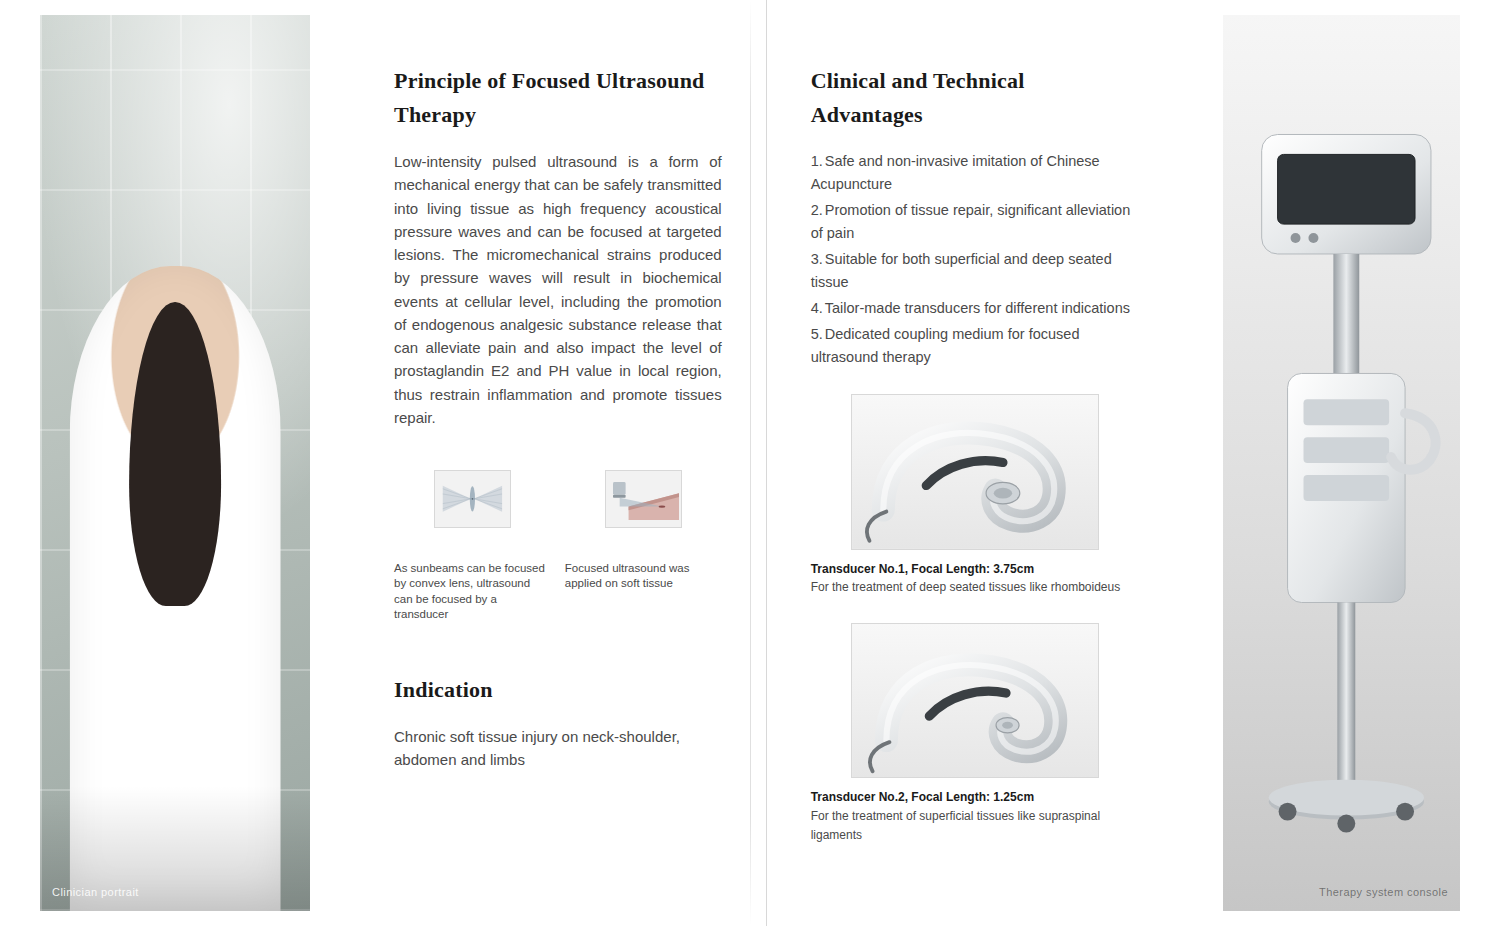Clinician portrait
Principle of Focused Ultrasound Therapy
Low-intensity pulsed ultrasound is a form of mechanical energy that can be safely transmitted into living tissue as high frequency acoustical pressure waves and can be focused at targeted lesions. The micromechanical strains produced by pressure waves will result in biochemical events at cellular level, including the promotion of endogenous analgesic substance release that can alleviate pain and also impact the level of prostaglandin E2 and PH value in local region, thus restrain inflammation and promote tissues repair.
As sunbeams can be focused by convex lens, ultrasound can be focused by a transducer
Focused ultrasound was applied on soft tissue
Indication
Chronic soft tissue injury on neck-shoulder, abdomen and limbs
Clinical and Technical Advantages
Safe and non-invasive imitation of Chinese Acupuncture
Promotion of tissue repair, significant alleviation of pain
Suitable for both superficial and deep seated tissue
Tailor-made transducers for different indications
Dedicated coupling medium for focused ultrasound therapy
Transducer No.1, Focal Length: 3.75cm
For the treatment of deep seated tissues like rhomboideus
Transducer No.2, Focal Length: 1.25cm
For the treatment of superficial tissues like supraspinal ligaments
Therapy system console